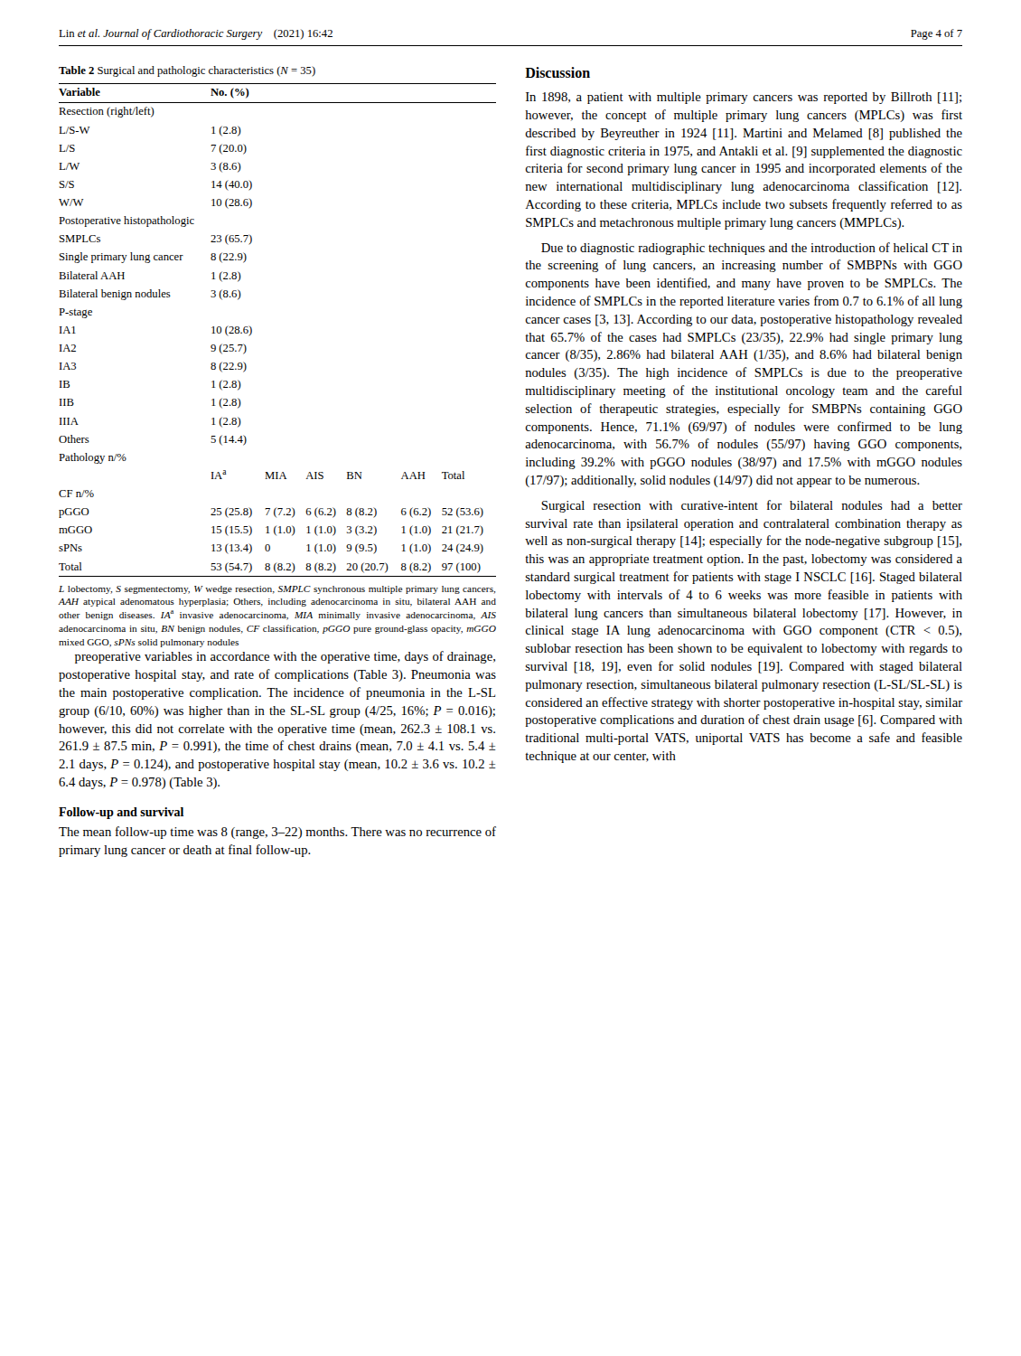Lin et al. Journal of Cardiothoracic Surgery (2021) 16:42
Page 4 of 7
Table 2 Surgical and pathologic characteristics ( N = 35)
| Variable | No. (%) |
| --- | --- |
| Resection (right/left) |
| L/S-W | 1 (2.8) |
| L/S | 7 (20.0) |
| L/W | 3 (8.6) |
| S/S | 14 (40.0) |
| W/W | 10 (28.6) |
| Postoperative histopathologic |
| SMPLCs | 23 (65.7) |
| Single primary lung cancer | 8 (22.9) |
| Bilateral AAH | 1 (2.8) |
| Bilateral benign nodules | 3 (8.6) |
| P-stage |
| IA1 | 10 (28.6) |
| IA2 | 9 (25.7) |
| IA3 | 8 (22.9) |
| IB | 1 (2.8) |
| IIB | 1 (2.8) |
| IIIA | 1 (2.8) |
| Others | 5 (14.4) |
| Pathology n/% |
| | IA a | MIA | AIS | BN | AAH | Total |
| CF n/% | | | | | | |
| pGGO | 25 (25.8) | 7 (7.2) | 6 (6.2) | 8 (8.2) | 6 (6.2) | 52 (53.6) |
| mGGO | 15 (15.5) | 1 (1.0) | 1 (1.0) | 3 (3.2) | 1 (1.0) | 21 (21.7) |
| sPNs | 13 (13.4) | 0 | 1 (1.0) | 9 (9.5) | 1 (1.0) | 24 (24.9) |
| Total | 53 (54.7) | 8 (8.2) | 8 (8.2) | 20 (20.7) | 8 (8.2) | 97 (100) |
L lobectomy, S segmentectomy, W wedge resection, SMPLC synchronous multiple primary lung cancers, AAH atypical adenomatous hyperplasia; Others, including adenocarcinoma in situ, bilateral AAH and other benign diseases. IAa invasive adenocarcinoma, MIA minimally invasive adenocarcinoma, AIS adenocarcinoma in situ, BN benign nodules, CF classification, pGGO pure ground-glass opacity, mGGO mixed GGO, sPNs solid pulmonary nodules
preoperative variables in accordance with the operative time, days of drainage, postoperative hospital stay, and rate of complications (Table 3). Pneumonia was the main postoperative complication. The incidence of pneumonia in the L-SL group (6/10, 60%) was higher than in the SL-SL group (4/25, 16%; P = 0.016); however, this did not correlate with the operative time (mean, 262.3 ± 108.1 vs. 261.9 ± 87.5 min, P = 0.991), the time of chest drains (mean, 7.0 ± 4.1 vs. 5.4 ± 2.1 days, P = 0.124), and postoperative hospital stay (mean, 10.2 ± 3.6 vs. 10.2 ± 6.4 days, P = 0.978) (Table 3).
Follow-up and survival
The mean follow-up time was 8 (range, 3–22) months. There was no recurrence of primary lung cancer or death at final follow-up.
Discussion
In 1898, a patient with multiple primary cancers was reported by Billroth [11]; however, the concept of multiple primary lung cancers (MPLCs) was first described by Beyreuther in 1924 [11]. Martini and Melamed [8] published the first diagnostic criteria in 1975, and Antakli et al. [9] supplemented the diagnostic criteria for second primary lung cancer in 1995 and incorporated elements of the new international multidisciplinary lung adenocarcinoma classification [12]. According to these criteria, MPLCs include two subsets frequently referred to as SMPLCs and metachronous multiple primary lung cancers (MMPLCs).
Due to diagnostic radiographic techniques and the introduction of helical CT in the screening of lung cancers, an increasing number of SMBPNs with GGO components have been identified, and many have proven to be SMPLCs. The incidence of SMPLCs in the reported literature varies from 0.7 to 6.1% of all lung cancer cases [3, 13]. According to our data, postoperative histopathology revealed that 65.7% of the cases had SMPLCs (23/35), 22.9% had single primary lung cancer (8/35), 2.86% had bilateral AAH (1/35), and 8.6% had bilateral benign nodules (3/35). The high incidence of SMPLCs is due to the preoperative multidisciplinary meeting of the institutional oncology team and the careful selection of therapeutic strategies, especially for SMBPNs containing GGO components. Hence, 71.1% (69/97) of nodules were confirmed to be lung adenocarcinoma, with 56.7% of nodules (55/97) having GGO components, including 39.2% with pGGO nodules (38/97) and 17.5% with mGGO nodules (17/97); additionally, solid nodules (14/97) did not appear to be numerous.
Surgical resection with curative-intent for bilateral nodules had a better survival rate than ipsilateral operation and contralateral combination therapy as well as non-surgical therapy [14]; especially for the node-negative subgroup [15], this was an appropriate treatment option. In the past, lobectomy was considered a standard surgical treatment for patients with stage I NSCLC [16]. Staged bilateral lobectomy with intervals of 4 to 6 weeks was more feasible in patients with bilateral lung cancers than simultaneous bilateral lobectomy [17]. However, in clinical stage IA lung adenocarcinoma with GGO component (CTR < 0.5), sublobar resection has been shown to be equivalent to lobectomy with regards to survival [18, 19], even for solid nodules [19]. Compared with staged bilateral pulmonary resection, simultaneous bilateral pulmonary resection (L-SL/SL-SL) is considered an effective strategy with shorter postoperative in-hospital stay, similar postoperative complications and duration of chest drain usage [6]. Compared with traditional multi-portal VATS, uniportal VATS has become a safe and feasible technique at our center, with